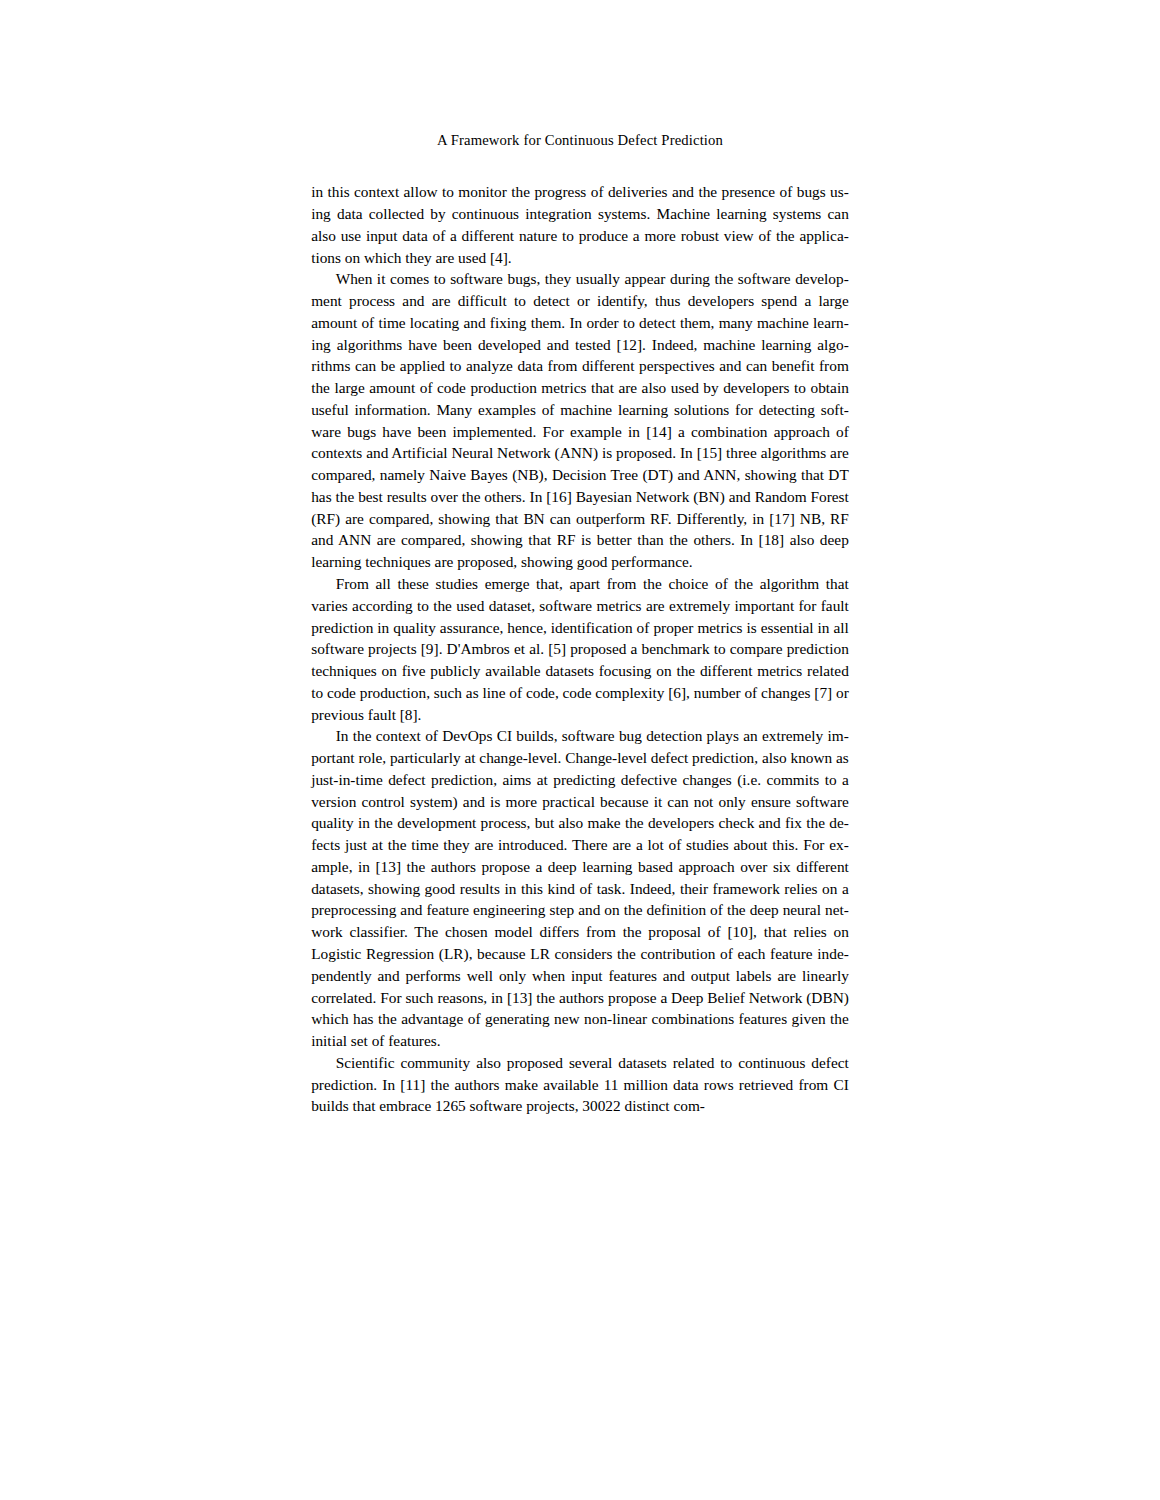A Framework for Continuous Defect Prediction
in this context allow to monitor the progress of deliveries and the presence of bugs using data collected by continuous integration systems. Machine learning systems can also use input data of a different nature to produce a more robust view of the applications on which they are used [4].
When it comes to software bugs, they usually appear during the software development process and are difficult to detect or identify, thus developers spend a large amount of time locating and fixing them. In order to detect them, many machine learning algorithms have been developed and tested [12]. Indeed, machine learning algorithms can be applied to analyze data from different perspectives and can benefit from the large amount of code production metrics that are also used by developers to obtain useful information. Many examples of machine learning solutions for detecting software bugs have been implemented. For example in [14] a combination approach of contexts and Artificial Neural Network (ANN) is proposed. In [15] three algorithms are compared, namely Naive Bayes (NB), Decision Tree (DT) and ANN, showing that DT has the best results over the others. In [16] Bayesian Network (BN) and Random Forest (RF) are compared, showing that BN can outperform RF. Differently, in [17] NB, RF and ANN are compared, showing that RF is better than the others. In [18] also deep learning techniques are proposed, showing good performance.
From all these studies emerge that, apart from the choice of the algorithm that varies according to the used dataset, software metrics are extremely important for fault prediction in quality assurance, hence, identification of proper metrics is essential in all software projects [9]. D'Ambros et al. [5] proposed a benchmark to compare prediction techniques on five publicly available datasets focusing on the different metrics related to code production, such as line of code, code complexity [6], number of changes [7] or previous fault [8].
In the context of DevOps CI builds, software bug detection plays an extremely important role, particularly at change-level. Change-level defect prediction, also known as just-in-time defect prediction, aims at predicting defective changes (i.e. commits to a version control system) and is more practical because it can not only ensure software quality in the development process, but also make the developers check and fix the defects just at the time they are introduced. There are a lot of studies about this. For example, in [13] the authors propose a deep learning based approach over six different datasets, showing good results in this kind of task. Indeed, their framework relies on a preprocessing and feature engineering step and on the definition of the deep neural network classifier. The chosen model differs from the proposal of [10], that relies on Logistic Regression (LR), because LR considers the contribution of each feature independently and performs well only when input features and output labels are linearly correlated. For such reasons, in [13] the authors propose a Deep Belief Network (DBN) which has the advantage of generating new non-linear combinations features given the initial set of features.
Scientific community also proposed several datasets related to continuous defect prediction. In [11] the authors make available 11 million data rows retrieved from CI builds that embrace 1265 software projects, 30022 distinct com-